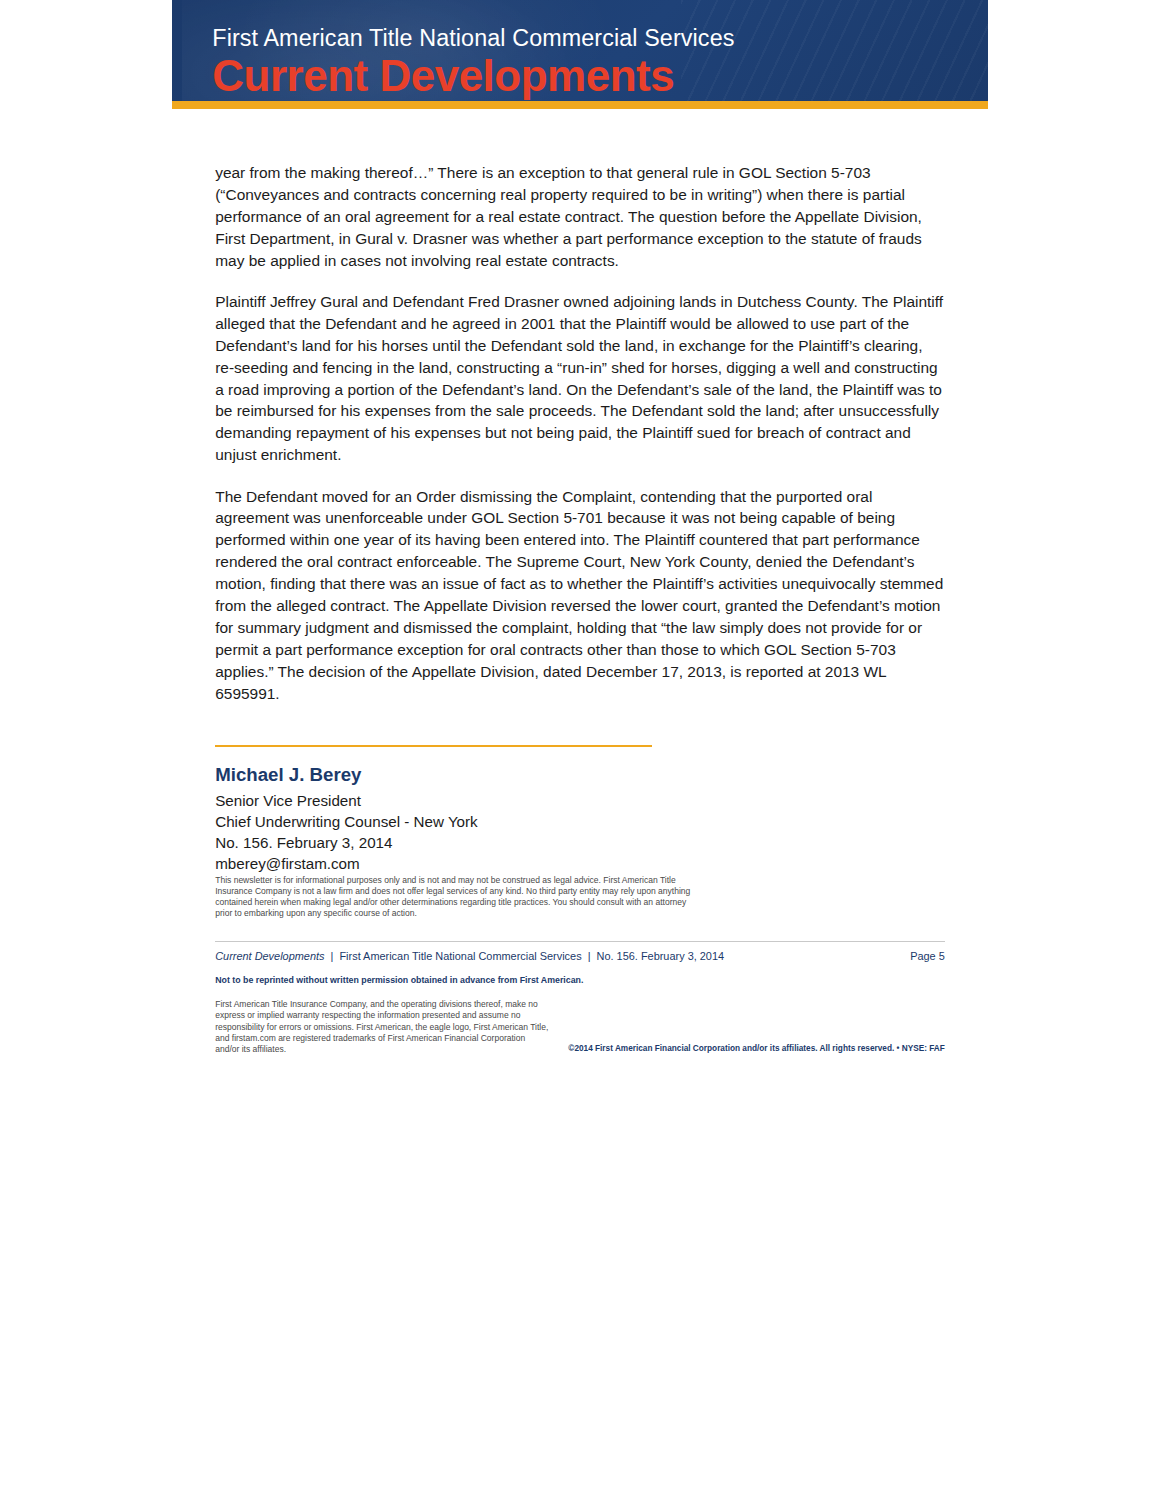First American Title National Commercial Services
Current Developments
year from the making thereof…” There is an exception to that general rule in GOL Section 5-703 (“Conveyances and contracts concerning real property required to be in writing”) when there is partial performance of an oral agreement for a real estate contract. The question before the Appellate Division, First Department, in Gural v. Drasner was whether a part performance exception to the statute of frauds may be applied in cases not involving real estate contracts.
Plaintiff Jeffrey Gural and Defendant Fred Drasner owned adjoining lands in Dutchess County. The Plaintiff alleged that the Defendant and he agreed in 2001 that the Plaintiff would be allowed to use part of the Defendant’s land for his horses until the Defendant sold the land, in exchange for the Plaintiff’s clearing, re-seeding and fencing in the land, constructing a “run-in” shed for horses, digging a well and constructing a road improving a portion of the Defendant’s land. On the Defendant’s sale of the land, the Plaintiff was to be reimbursed for his expenses from the sale proceeds. The Defendant sold the land; after unsuccessfully demanding repayment of his expenses but not being paid, the Plaintiff sued for breach of contract and unjust enrichment.
The Defendant moved for an Order dismissing the Complaint, contending that the purported oral agreement was unenforceable under GOL Section 5-701 because it was not being capable of being performed within one year of its having been entered into. The Plaintiff countered that part performance rendered the oral contract enforceable. The Supreme Court, New York County, denied the Defendant’s motion, finding that there was an issue of fact as to whether the Plaintiff’s activities unequivocally stemmed from the alleged contract. The Appellate Division reversed the lower court, granted the Defendant’s motion for summary judgment and dismissed the complaint, holding that “the law simply does not provide for or permit a part performance exception for oral contracts other than those to which GOL Section 5-703 applies.” The decision of the Appellate Division, dated December 17, 2013, is reported at 2013 WL 6595991.
Michael J. Berey
Senior Vice President
Chief Underwriting Counsel - New York
No. 156. February 3, 2014
mberey@firstam.com
This newsletter is for informational purposes only and is not and may not be construed as legal advice. First American Title Insurance Company is not a law firm and does not offer legal services of any kind. No third party entity may rely upon anything contained herein when making legal and/or other determinations regarding title practices. You should consult with an attorney prior to embarking upon any specific course of action.
Current Developments | First American Title National Commercial Services | No. 156. February 3, 2014
Page 5
Not to be reprinted without written permission obtained in advance from First American.
First American Title Insurance Company, and the operating divisions thereof, make no express or implied warranty respecting the information presented and assume no responsibility for errors or omissions. First American, the eagle logo, First American Title, and firstam.com are registered trademarks of First American Financial Corporation and/or its affiliates.
©2014 First American Financial Corporation and/or its affiliates. All rights reserved. • NYSE: FAF